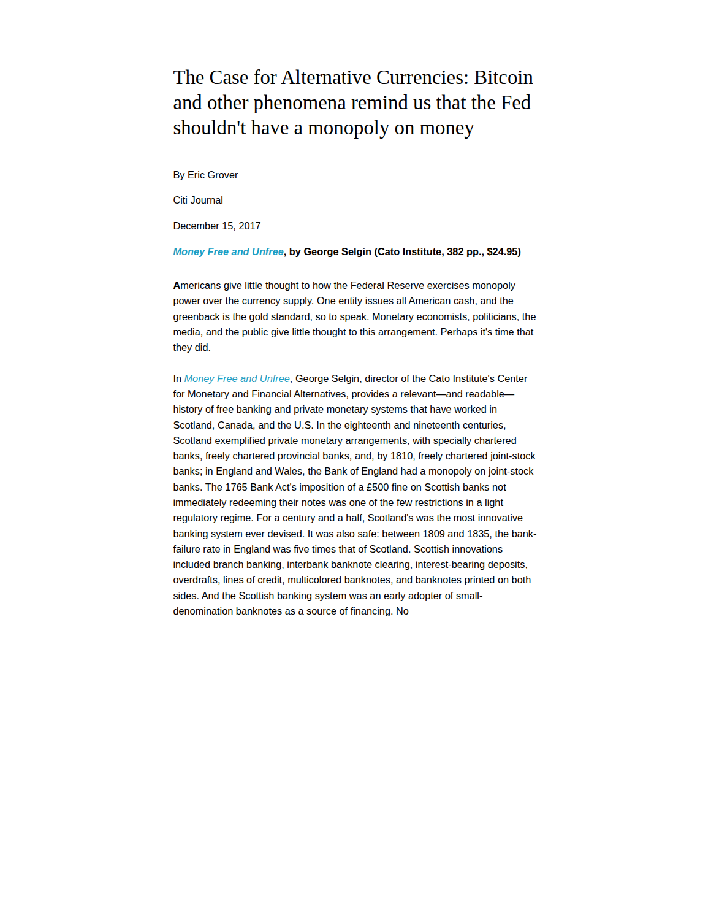The Case for Alternative Currencies: Bitcoin and other phenomena remind us that the Fed shouldn't have a monopoly on money
By Eric Grover
Citi Journal
December 15, 2017
Money Free and Unfree, by George Selgin (Cato Institute, 382 pp., $24.95)
Americans give little thought to how the Federal Reserve exercises monopoly power over the currency supply. One entity issues all American cash, and the greenback is the gold standard, so to speak. Monetary economists, politicians, the media, and the public give little thought to this arrangement. Perhaps it's time that they did.
In Money Free and Unfree, George Selgin, director of the Cato Institute's Center for Monetary and Financial Alternatives, provides a relevant—and readable—history of free banking and private monetary systems that have worked in Scotland, Canada, and the U.S. In the eighteenth and nineteenth centuries, Scotland exemplified private monetary arrangements, with specially chartered banks, freely chartered provincial banks, and, by 1810, freely chartered joint-stock banks; in England and Wales, the Bank of England had a monopoly on joint-stock banks. The 1765 Bank Act's imposition of a £500 fine on Scottish banks not immediately redeeming their notes was one of the few restrictions in a light regulatory regime. For a century and a half, Scotland's was the most innovative banking system ever devised. It was also safe: between 1809 and 1835, the bank-failure rate in England was five times that of Scotland. Scottish innovations included branch banking, interbank banknote clearing, interest-bearing deposits, overdrafts, lines of credit, multicolored banknotes, and banknotes printed on both sides. And the Scottish banking system was an early adopter of small-denomination banknotes as a source of financing. No